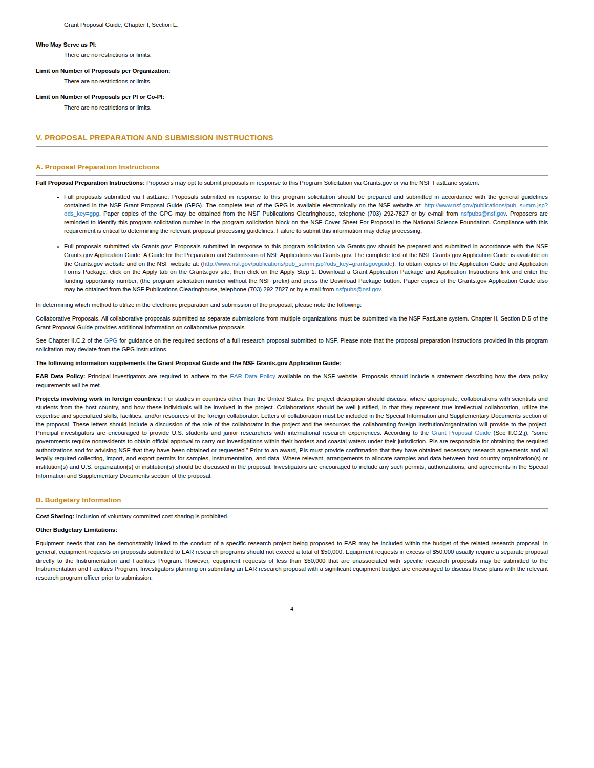Grant Proposal Guide, Chapter I, Section E.
Who May Serve as PI:
There are no restrictions or limits.
Limit on Number of Proposals per Organization:
There are no restrictions or limits.
Limit on Number of Proposals per PI or Co-PI:
There are no restrictions or limits.
V. PROPOSAL PREPARATION AND SUBMISSION INSTRUCTIONS
A. Proposal Preparation Instructions
Full Proposal Preparation Instructions: Proposers may opt to submit proposals in response to this Program Solicitation via Grants.gov or via the NSF FastLane system.
Full proposals submitted via FastLane: Proposals submitted in response to this program solicitation should be prepared and submitted in accordance with the general guidelines contained in the NSF Grant Proposal Guide (GPG). The complete text of the GPG is available electronically on the NSF website at: http://www.nsf.gov/publications/pub_summ.jsp?ods_key=gpg. Paper copies of the GPG may be obtained from the NSF Publications Clearinghouse, telephone (703) 292-7827 or by e-mail from nsfpubs@nsf.gov. Proposers are reminded to identify this program solicitation number in the program solicitation block on the NSF Cover Sheet For Proposal to the National Science Foundation. Compliance with this requirement is critical to determining the relevant proposal processing guidelines. Failure to submit this information may delay processing.
Full proposals submitted via Grants.gov: Proposals submitted in response to this program solicitation via Grants.gov should be prepared and submitted in accordance with the NSF Grants.gov Application Guide: A Guide for the Preparation and Submission of NSF Applications via Grants.gov. The complete text of the NSF Grants.gov Application Guide is available on the Grants.gov website and on the NSF website at: (http://www.nsf.gov/publications/pub_summ.jsp?ods_key=grantsgovguide). To obtain copies of the Application Guide and Application Forms Package, click on the Apply tab on the Grants.gov site, then click on the Apply Step 1: Download a Grant Application Package and Application Instructions link and enter the funding opportunity number, (the program solicitation number without the NSF prefix) and press the Download Package button. Paper copies of the Grants.gov Application Guide also may be obtained from the NSF Publications Clearinghouse, telephone (703) 292-7827 or by e-mail from nsfpubs@nsf.gov.
In determining which method to utilize in the electronic preparation and submission of the proposal, please note the following:
Collaborative Proposals. All collaborative proposals submitted as separate submissions from multiple organizations must be submitted via the NSF FastLane system. Chapter II, Section D.5 of the Grant Proposal Guide provides additional information on collaborative proposals.
See Chapter II.C.2 of the GPG for guidance on the required sections of a full research proposal submitted to NSF. Please note that the proposal preparation instructions provided in this program solicitation may deviate from the GPG instructions.
The following information supplements the Grant Proposal Guide and the NSF Grants.gov Application Guide:
EAR Data Policy: Principal investigators are required to adhere to the EAR Data Policy available on the NSF website. Proposals should include a statement describing how the data policy requirements will be met.
Projects involving work in foreign countries: For studies in countries other than the United States, the project description should discuss, where appropriate, collaborations with scientists and students from the host country, and how these individuals will be involved in the project. Collaborations should be well justified, in that they represent true intellectual collaboration, utilize the expertise and specialized skills, facilities, and/or resources of the foreign collaborator. Letters of collaboration must be included in the Special Information and Supplementary Documents section of the proposal. These letters should include a discussion of the role of the collaborator in the project and the resources the collaborating foreign institution/organization will provide to the project. Principal investigators are encouraged to provide U.S. students and junior researchers with international research experiences. According to the Grant Proposal Guide (Sec II.C.2.j), “some governments require nonresidents to obtain official approval to carry out investigations within their borders and coastal waters under their jurisdiction. PIs are responsible for obtaining the required authorizations and for advising NSF that they have been obtained or requested.” Prior to an award, PIs must provide confirmation that they have obtained necessary research agreements and all legally required collecting, import, and export permits for samples, instrumentation, and data. Where relevant, arrangements to allocate samples and data between host country organization(s) or institution(s) and U.S. organization(s) or institution(s) should be discussed in the proposal. Investigators are encouraged to include any such permits, authorizations, and agreements in the Special Information and Supplementary Documents section of the proposal.
B. Budgetary Information
Cost Sharing: Inclusion of voluntary committed cost sharing is prohibited.
Other Budgetary Limitations:
Equipment needs that can be demonstrably linked to the conduct of a specific research project being proposed to EAR may be included within the budget of the related research proposal. In general, equipment requests on proposals submitted to EAR research programs should not exceed a total of $50,000. Equipment requests in excess of $50,000 usually require a separate proposal directly to the Instrumentation and Facilities Program. However, equipment requests of less than $50,000 that are unassociated with specific research proposals may be submitted to the Instrumentation and Facilities Program. Investigators planning on submitting an EAR research proposal with a significant equipment budget are encouraged to discuss these plans with the relevant research program officer prior to submission.
4